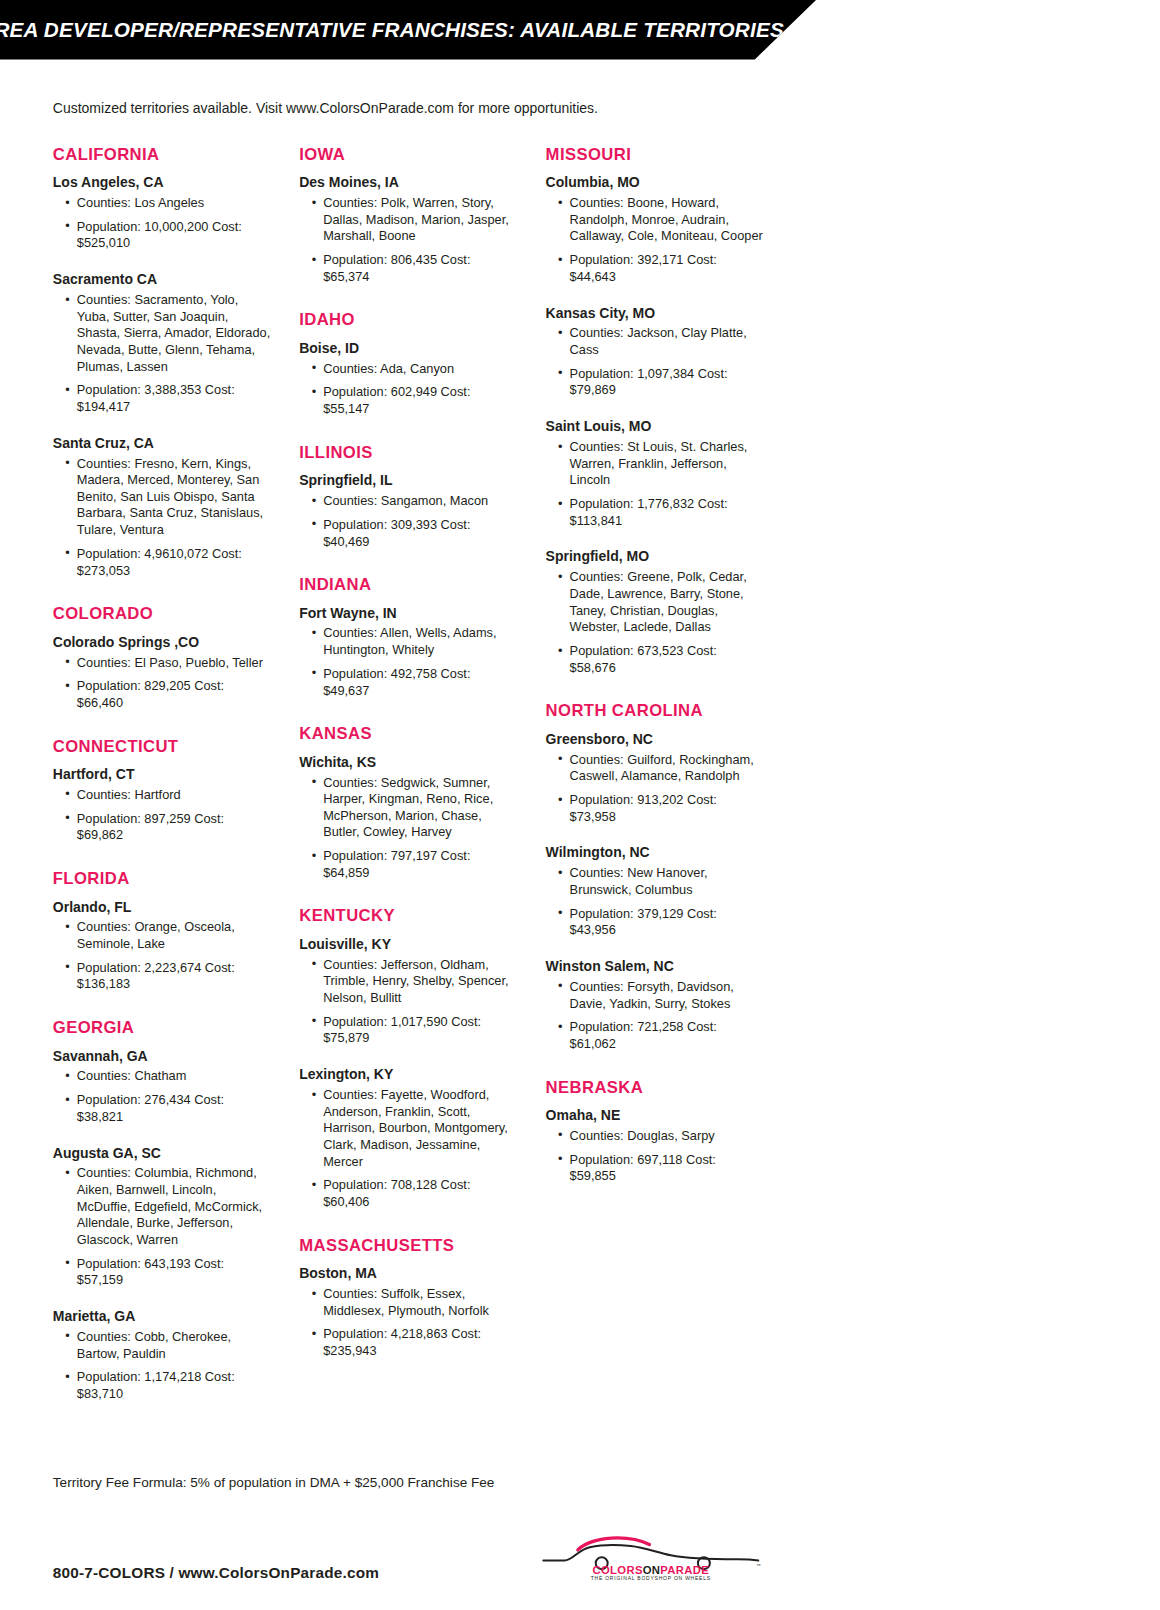AREA DEVELOPER/REPRESENTATIVE FRANCHISES: AVAILABLE TERRITORIES
Customized territories available. Visit www.ColorsOnParade.com for more opportunities.
California
Los Angeles, CA
Counties: Los Angeles
Population: 10,000,200 Cost: $525,010
Sacramento CA
Counties: Sacramento, Yolo, Yuba, Sutter, San Joaquin, Shasta, Sierra, Amador, Eldorado, Nevada, Butte, Glenn, Tehama, Plumas, Lassen
Population: 3,388,353 Cost: $194,417
Santa Cruz, CA
Counties: Fresno, Kern, Kings, Madera, Merced, Monterey, San Benito, San Luis Obispo, Santa Barbara, Santa Cruz, Stanislaus, Tulare, Ventura
Population: 4,9610,072 Cost: $273,053
Colorado
Colorado Springs ,CO
Counties: El Paso, Pueblo, Teller
Population: 829,205 Cost: $66,460
Connecticut
Hartford, CT
Counties: Hartford
Population: 897,259 Cost: $69,862
Florida
Orlando, FL
Counties: Orange, Osceola, Seminole, Lake
Population: 2,223,674 Cost: $136,183
Georgia
Savannah, GA
Counties: Chatham
Population: 276,434 Cost: $38,821
Augusta GA, SC
Counties: Columbia, Richmond, Aiken, Barnwell, Lincoln, McDuffie, Edgefield, McCormick, Allendale, Burke, Jefferson, Glascock, Warren
Population: 643,193 Cost: $57,159
Marietta, GA
Counties: Cobb, Cherokee, Bartow, Pauldin
Population: 1,174,218 Cost: $83,710
Iowa
Des Moines, IA
Counties: Polk, Warren, Story, Dallas, Madison, Marion, Jasper, Marshall, Boone
Population: 806,435 Cost: $65,374
Idaho
Boise, ID
Counties: Ada, Canyon
Population: 602,949 Cost: $55,147
Illinois
Springfield, IL
Counties: Sangamon, Macon
Population: 309,393 Cost: $40,469
Indiana
Fort Wayne, IN
Counties: Allen, Wells, Adams, Huntington, Whitely
Population: 492,758 Cost: $49,637
Kansas
Wichita, KS
Counties: Sedgwick, Sumner, Harper, Kingman, Reno, Rice, McPherson, Marion, Chase, Butler, Cowley, Harvey
Population: 797,197 Cost: $64,859
Kentucky
Louisville, KY
Counties: Jefferson, Oldham, Trimble, Henry, Shelby, Spencer, Nelson, Bullitt
Population: 1,017,590 Cost: $75,879
Lexington, KY
Counties: Fayette, Woodford, Anderson, Franklin, Scott, Harrison, Bourbon, Montgomery, Clark, Madison, Jessamine, Mercer
Population: 708,128 Cost: $60,406
Massachusetts
Boston, MA
Counties: Suffolk, Essex, Middlesex, Plymouth, Norfolk
Population: 4,218,863 Cost: $235,943
Missouri
Columbia, MO
Counties: Boone, Howard, Randolph, Monroe, Audrain, Callaway, Cole, Moniteau, Cooper
Population: 392,171 Cost: $44,643
Kansas City, MO
Counties: Jackson, Clay Platte, Cass
Population: 1,097,384 Cost: $79,869
Saint Louis, MO
Counties: St Louis, St. Charles, Warren, Franklin, Jefferson, Lincoln
Population: 1,776,832 Cost: $113,841
Springfield, MO
Counties: Greene, Polk, Cedar, Dade, Lawrence, Barry, Stone, Taney, Christian, Douglas, Webster, Laclede, Dallas
Population: 673,523 Cost: $58,676
North Carolina
Greensboro, NC
Counties: Guilford, Rockingham, Caswell, Alamance, Randolph
Population: 913,202 Cost: $73,958
Wilmington, NC
Counties: New Hanover, Brunswick, Columbus
Population: 379,129 Cost: $43,956
Winston Salem, NC
Counties: Forsyth, Davidson, Davie, Yadkin, Surry, Stokes
Population: 721,258 Cost: $61,062
Nebraska
Omaha, NE
Counties: Douglas, Sarpy
Population: 697,118 Cost: $59,855
Territory Fee Formula: 5% of population in DMA + $25,000 Franchise Fee
800-7-COLORS / www.ColorsOnParade.com
COLORSONPARADE ™ THE ORIGINAL BODYSHOP ON WHEELS